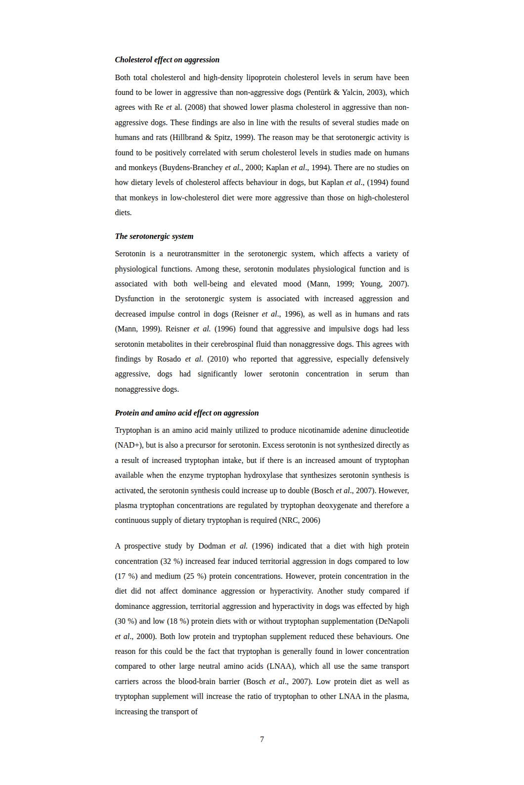Cholesterol effect on aggression
Both total cholesterol and high-density lipoprotein cholesterol levels in serum have been found to be lower in aggressive than non-aggressive dogs (Pentürk & Yalcin, 2003), which agrees with Re et al. (2008) that showed lower plasma cholesterol in aggressive than non-aggressive dogs. These findings are also in line with the results of several studies made on humans and rats (Hillbrand & Spitz, 1999). The reason may be that serotonergic activity is found to be positively correlated with serum cholesterol levels in studies made on humans and monkeys (Buydens-Branchey et al., 2000; Kaplan et al., 1994). There are no studies on how dietary levels of cholesterol affects behaviour in dogs, but Kaplan et al., (1994) found that monkeys in low-cholesterol diet were more aggressive than those on high-cholesterol diets.
The serotonergic system
Serotonin is a neurotransmitter in the serotonergic system, which affects a variety of physiological functions. Among these, serotonin modulates physiological function and is associated with both well-being and elevated mood (Mann, 1999; Young, 2007). Dysfunction in the serotonergic system is associated with increased aggression and decreased impulse control in dogs (Reisner et al., 1996), as well as in humans and rats (Mann, 1999). Reisner et al. (1996) found that aggressive and impulsive dogs had less serotonin metabolites in their cerebrospinal fluid than nonaggressive dogs. This agrees with findings by Rosado et al. (2010) who reported that aggressive, especially defensively aggressive, dogs had significantly lower serotonin concentration in serum than nonaggressive dogs.
Protein and amino acid effect on aggression
Tryptophan is an amino acid mainly utilized to produce nicotinamide adenine dinucleotide (NAD+), but is also a precursor for serotonin. Excess serotonin is not synthesized directly as a result of increased tryptophan intake, but if there is an increased amount of tryptophan available when the enzyme tryptophan hydroxylase that synthesizes serotonin synthesis is activated, the serotonin synthesis could increase up to double (Bosch et al., 2007). However, plasma tryptophan concentrations are regulated by tryptophan deoxygenate and therefore a continuous supply of dietary tryptophan is required (NRC, 2006)
A prospective study by Dodman et al. (1996) indicated that a diet with high protein concentration (32 %) increased fear induced territorial aggression in dogs compared to low (17 %) and medium (25 %) protein concentrations. However, protein concentration in the diet did not affect dominance aggression or hyperactivity. Another study compared if dominance aggression, territorial aggression and hyperactivity in dogs was effected by high (30 %) and low (18 %) protein diets with or without tryptophan supplementation (DeNapoli et al., 2000). Both low protein and tryptophan supplement reduced these behaviours. One reason for this could be the fact that tryptophan is generally found in lower concentration compared to other large neutral amino acids (LNAA), which all use the same transport carriers across the blood-brain barrier (Bosch et al., 2007). Low protein diet as well as tryptophan supplement will increase the ratio of tryptophan to other LNAA in the plasma, increasing the transport of
7